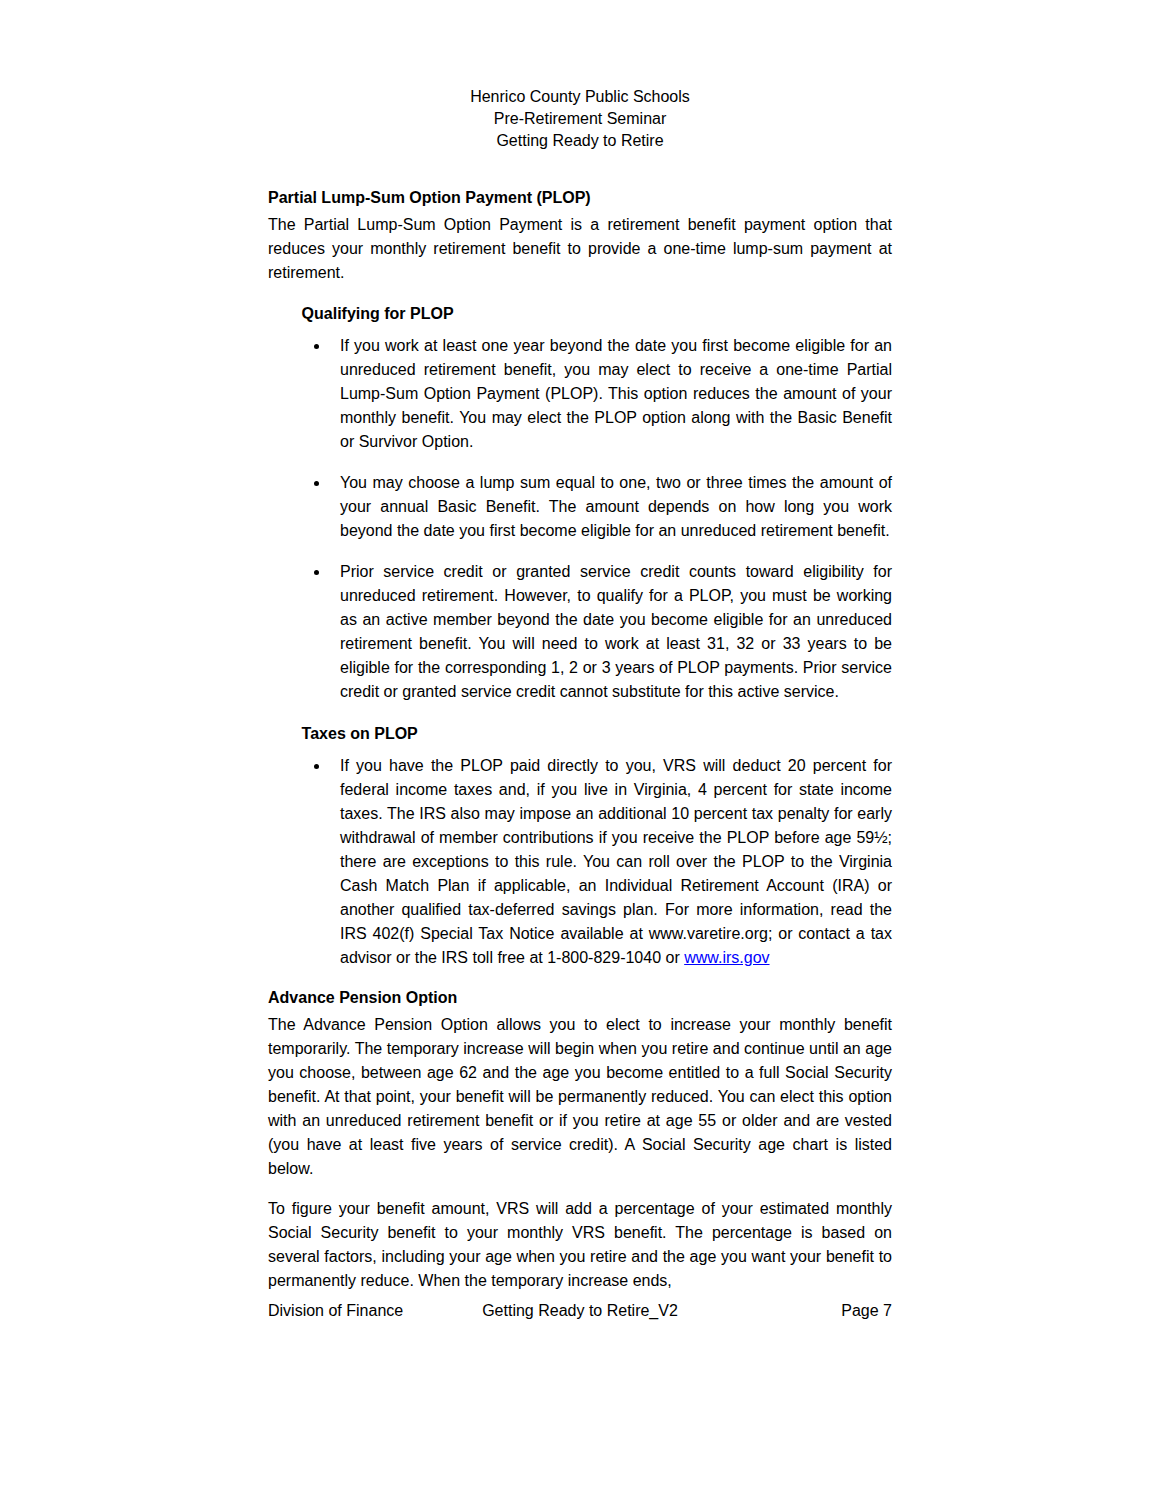Henrico County Public Schools
Pre-Retirement Seminar
Getting Ready to Retire
Partial Lump-Sum Option Payment (PLOP)
The Partial Lump-Sum Option Payment is a retirement benefit payment option that reduces your monthly retirement benefit to provide a one-time lump-sum payment at retirement.
Qualifying for PLOP
If you work at least one year beyond the date you first become eligible for an unreduced retirement benefit, you may elect to receive a one-time Partial Lump-Sum Option Payment (PLOP). This option reduces the amount of your monthly benefit. You may elect the PLOP option along with the Basic Benefit or Survivor Option.
You may choose a lump sum equal to one, two or three times the amount of your annual Basic Benefit. The amount depends on how long you work beyond the date you first become eligible for an unreduced retirement benefit.
Prior service credit or granted service credit counts toward eligibility for unreduced retirement. However, to qualify for a PLOP, you must be working as an active member beyond the date you become eligible for an unreduced retirement benefit. You will need to work at least 31, 32 or 33 years to be eligible for the corresponding 1, 2 or 3 years of PLOP payments. Prior service credit or granted service credit cannot substitute for this active service.
Taxes on PLOP
If you have the PLOP paid directly to you, VRS will deduct 20 percent for federal income taxes and, if you live in Virginia, 4 percent for state income taxes. The IRS also may impose an additional 10 percent tax penalty for early withdrawal of member contributions if you receive the PLOP before age 59½; there are exceptions to this rule. You can roll over the PLOP to the Virginia Cash Match Plan if applicable, an Individual Retirement Account (IRA) or another qualified tax-deferred savings plan. For more information, read the IRS 402(f) Special Tax Notice available at www.varetire.org; or contact a tax advisor or the IRS toll free at 1-800-829-1040 or www.irs.gov
Advance Pension Option
The Advance Pension Option allows you to elect to increase your monthly benefit temporarily. The temporary increase will begin when you retire and continue until an age you choose, between age 62 and the age you become entitled to a full Social Security benefit. At that point, your benefit will be permanently reduced. You can elect this option with an unreduced retirement benefit or if you retire at age 55 or older and are vested (you have at least five years of service credit). A Social Security age chart is listed below.
To figure your benefit amount, VRS will add a percentage of your estimated monthly Social Security benefit to your monthly VRS benefit. The percentage is based on several factors, including your age when you retire and the age you want your benefit to permanently reduce. When the temporary increase ends,
Division of Finance
Getting Ready to Retire_V2
Page 7